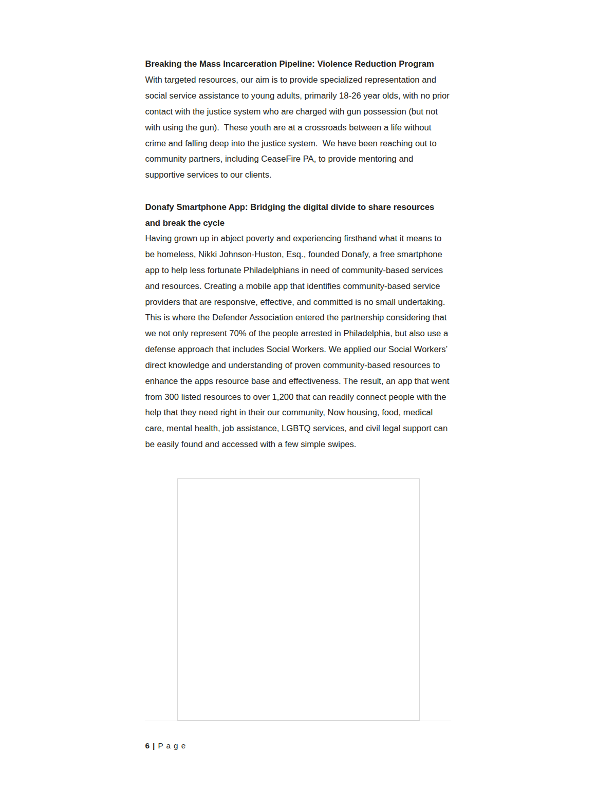Breaking the Mass Incarceration Pipeline: Violence Reduction Program
With targeted resources, our aim is to provide specialized representation and social service assistance to young adults, primarily 18-26 year olds, with no prior contact with the justice system who are charged with gun possession (but not with using the gun). These youth are at a crossroads between a life without crime and falling deep into the justice system. We have been reaching out to community partners, including CeaseFire PA, to provide mentoring and supportive services to our clients.
Donafy Smartphone App: Bridging the digital divide to share resources and break the cycle
Having grown up in abject poverty and experiencing firsthand what it means to be homeless, Nikki Johnson-Huston, Esq., founded Donafy, a free smartphone app to help less fortunate Philadelphians in need of community-based services and resources. Creating a mobile app that identifies community-based service providers that are responsive, effective, and committed is no small undertaking. This is where the Defender Association entered the partnership considering that we not only represent 70% of the people arrested in Philadelphia, but also use a defense approach that includes Social Workers. We applied our Social Workers’ direct knowledge and understanding of proven community-based resources to enhance the apps resource base and effectiveness. The result, an app that went from 300 listed resources to over 1,200 that can readily connect people with the help that they need right in their our community, Now housing, food, medical care, mental health, job assistance, LGBTQ services, and civil legal support can be easily found and accessed with a few simple swipes.
6 | P a g e